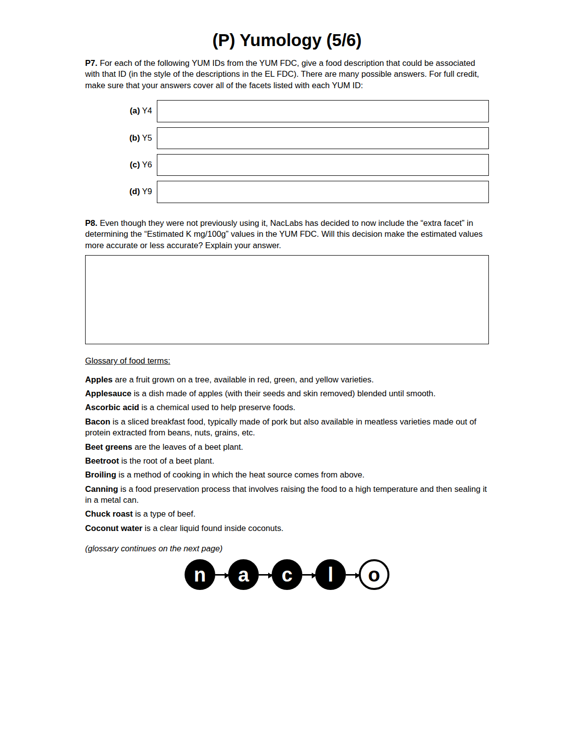(P) Yumology (5/6)
P7. For each of the following YUM IDs from the YUM FDC, give a food description that could be associated with that ID (in the style of the descriptions in the EL FDC). There are many possible answers. For full credit, make sure that your answers cover all of the facets listed with each YUM ID:
| (a) Y4 | |
| (b) Y5 | |
| (c) Y6 | |
| (d) Y9 | |
P8. Even though they were not previously using it, NacLabs has decided to now include the “extra facet” in determining the “Estimated K mg/100g” values in the YUM FDC. Will this decision make the estimated values more accurate or less accurate? Explain your answer.
Glossary of food terms:
Apples are a fruit grown on a tree, available in red, green, and yellow varieties.
Applesauce is a dish made of apples (with their seeds and skin removed) blended until smooth.
Ascorbic acid is a chemical used to help preserve foods.
Bacon is a sliced breakfast food, typically made of pork but also available in meatless varieties made out of protein extracted from beans, nuts, grains, etc.
Beet greens are the leaves of a beet plant.
Beetroot is the root of a beet plant.
Broiling is a method of cooking in which the heat source comes from above.
Canning is a food preservation process that involves raising the food to a high temperature and then sealing it in a metal can.
Chuck roast is a type of beef.
Coconut water is a clear liquid found inside coconuts.
(glossary continues on the next page)
n
a
c
l
o